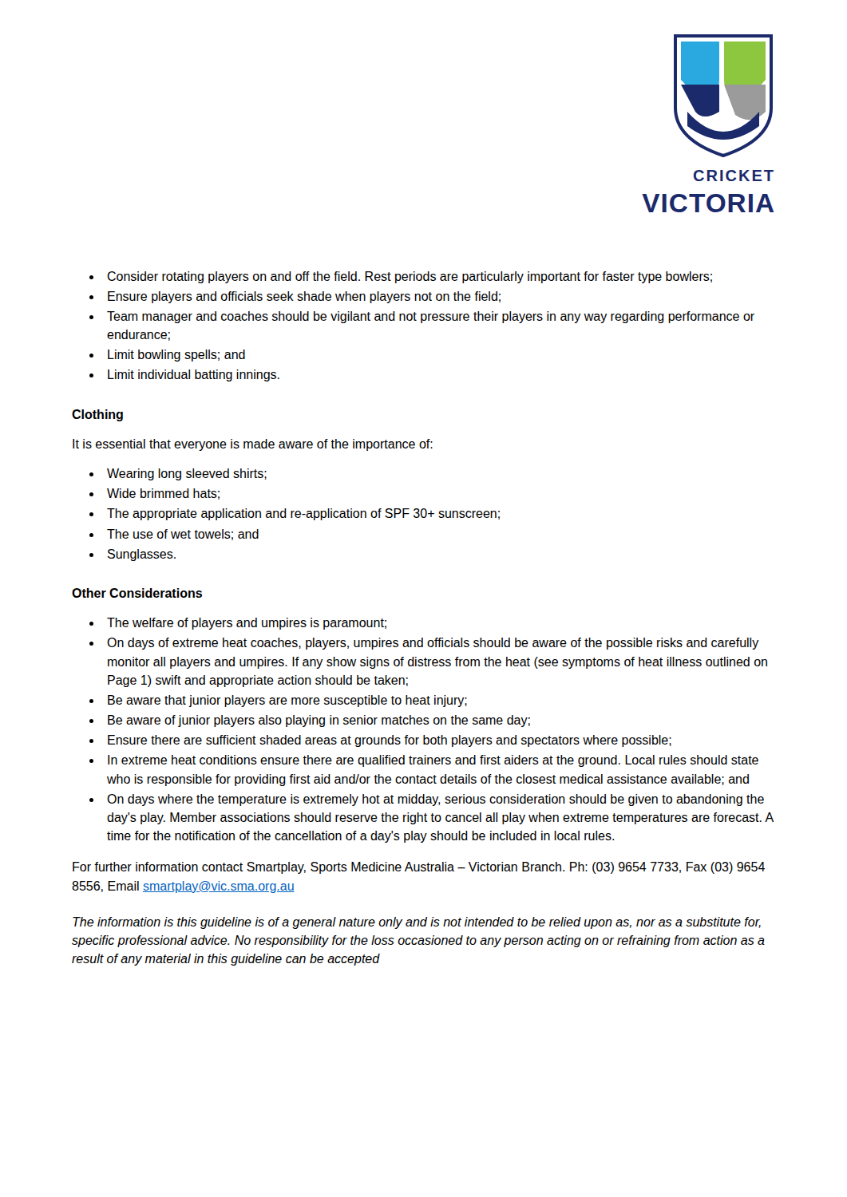CRICKET
VICTORIA
Consider rotating players on and off the field. Rest periods are particularly important for faster type bowlers;
Ensure players and officials seek shade when players not on the field;
Team manager and coaches should be vigilant and not pressure their players in any way regarding performance or endurance;
Limit bowling spells; and
Limit individual batting innings.
Clothing
It is essential that everyone is made aware of the importance of:
Wearing long sleeved shirts;
Wide brimmed hats;
The appropriate application and re-application of SPF 30+ sunscreen;
The use of wet towels; and
Sunglasses.
Other Considerations
The welfare of players and umpires is paramount;
On days of extreme heat coaches, players, umpires and officials should be aware of the possible risks and carefully monitor all players and umpires. If any show signs of distress from the heat (see symptoms of heat illness outlined on Page 1) swift and appropriate action should be taken;
Be aware that junior players are more susceptible to heat injury;
Be aware of junior players also playing in senior matches on the same day;
Ensure there are sufficient shaded areas at grounds for both players and spectators where possible;
In extreme heat conditions ensure there are qualified trainers and first aiders at the ground. Local rules should state who is responsible for providing first aid and/or the contact details of the closest medical assistance available; and
On days where the temperature is extremely hot at midday, serious consideration should be given to abandoning the day's play. Member associations should reserve the right to cancel all play when extreme temperatures are forecast. A time for the notification of the cancellation of a day's play should be included in local rules.
For further information contact Smartplay, Sports Medicine Australia – Victorian Branch. Ph: (03) 9654 7733, Fax (03) 9654 8556, Email smartplay@vic.sma.org.au
The information is this guideline is of a general nature only and is not intended to be relied upon as, nor as a substitute for, specific professional advice. No responsibility for the loss occasioned to any person acting on or refraining from action as a result of any material in this guideline can be accepted